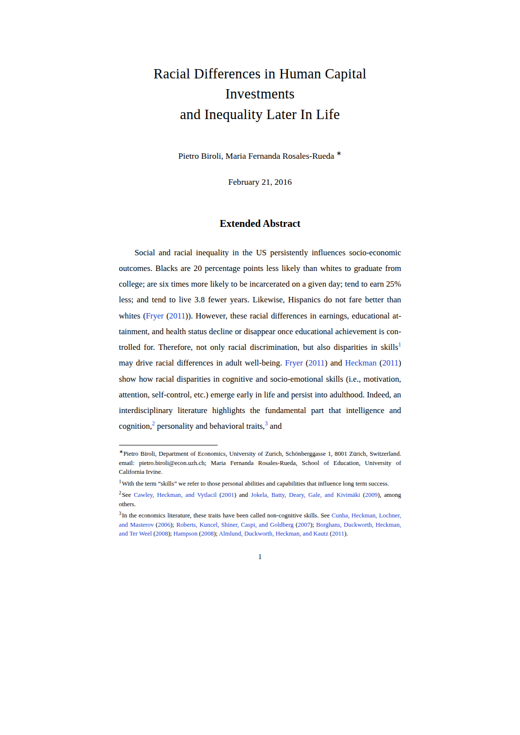Racial Differences in Human Capital Investments
and Inequality Later In Life
Pietro Biroli, Maria Fernanda Rosales-Rueda ∗
February 21, 2016
Extended Abstract
Social and racial inequality in the US persistently influences socio-economic outcomes. Blacks are 20 percentage points less likely than whites to graduate from college; are six times more likely to be incarcerated on a given day; tend to earn 25% less; and tend to live 3.8 fewer years. Likewise, Hispanics do not fare better than whites (Fryer (2011)). However, these racial differences in earnings, educational attainment, and health status decline or disappear once educational achievement is controlled for. Therefore, not only racial discrimination, but also disparities in skills1 may drive racial differences in adult well-being. Fryer (2011) and Heckman (2011) show how racial disparities in cognitive and socio-emotional skills (i.e., motivation, attention, self-control, etc.) emerge early in life and persist into adulthood. Indeed, an interdisciplinary literature highlights the fundamental part that intelligence and cognition,2 personality and behavioral traits,3 and
∗Pietro Biroli, Department of Economics, University of Zurich, Schönberggasse 1, 8001 Zürich, Switzerland. email: pietro.biroli@econ.uzh.ch; Maria Fernanda Rosales-Rueda, School of Education, University of California Irvine.
1 With the term “skills” we refer to those personal abilities and capabilities that influence long term success.
2 See Cawley, Heckman, and Vytlacil (2001) and Jokela, Batty, Deary, Gale, and Kivimäki (2009), among others.
3 In the economics literature, these traits have been called non-cognitive skills. See Cunha, Heckman, Lochner, and Masterov (2006); Roberts, Kuncel, Shiner, Caspi, and Goldberg (2007); Borghans, Duckworth, Heckman, and Ter Weel (2008); Hampson (2008); Almlund, Duckworth, Heckman, and Kautz (2011).
1